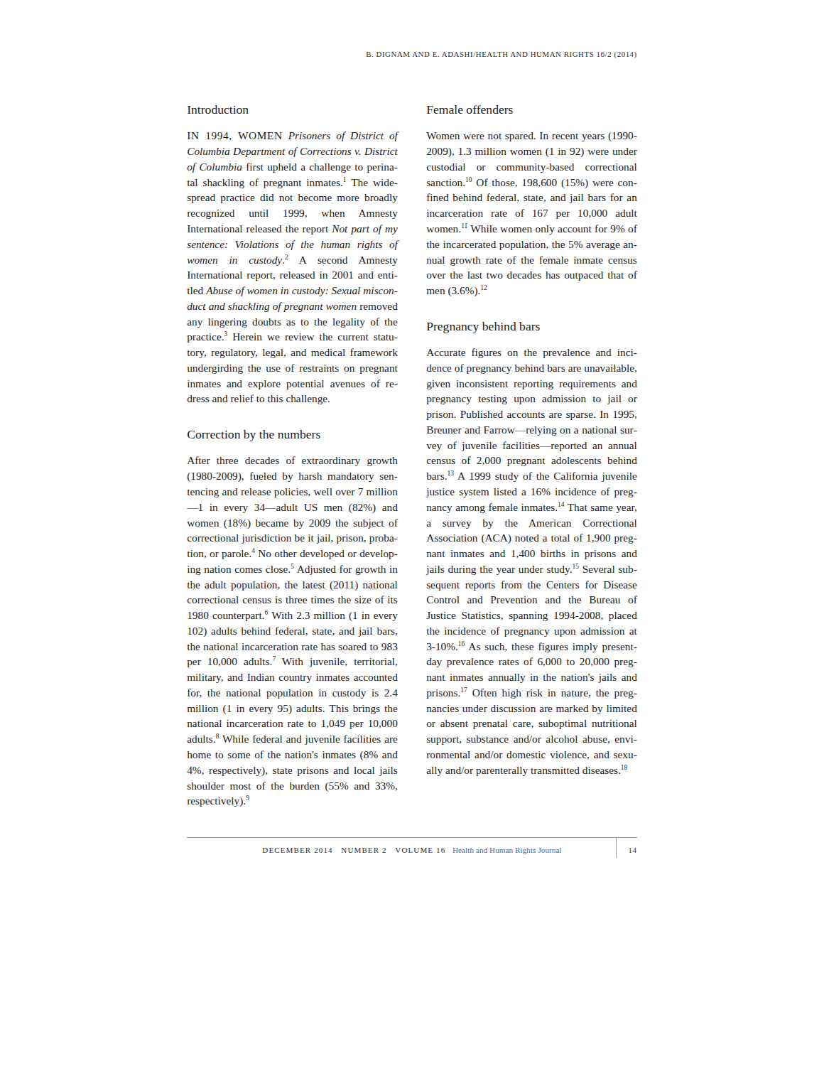B. DIGNAM AND E. ADASHI/HEALTH AND HUMAN RIGHTS 16/2 (2014)
Introduction
IN 1994, WOMEN Prisoners of District of Columbia Department of Corrections v. District of Columbia first upheld a challenge to perinatal shackling of pregnant inmates.1 The widespread practice did not become more broadly recognized until 1999, when Amnesty International released the report Not part of my sentence: Violations of the human rights of women in custody.2 A second Amnesty International report, released in 2001 and entitled Abuse of women in custody: Sexual misconduct and shackling of pregnant women removed any lingering doubts as to the legality of the practice.3 Herein we review the current statutory, regulatory, legal, and medical framework undergirding the use of restraints on pregnant inmates and explore potential avenues of redress and relief to this challenge.
Correction by the numbers
After three decades of extraordinary growth (1980-2009), fueled by harsh mandatory sentencing and release policies, well over 7 million—1 in every 34—adult US men (82%) and women (18%) became by 2009 the subject of correctional jurisdiction be it jail, prison, probation, or parole.4 No other developed or developing nation comes close.5 Adjusted for growth in the adult population, the latest (2011) national correctional census is three times the size of its 1980 counterpart.6 With 2.3 million (1 in every 102) adults behind federal, state, and jail bars, the national incarceration rate has soared to 983 per 10,000 adults.7 With juvenile, territorial, military, and Indian country inmates accounted for, the national population in custody is 2.4 million (1 in every 95) adults. This brings the national incarceration rate to 1,049 per 10,000 adults.8 While federal and juvenile facilities are home to some of the nation's inmates (8% and 4%, respectively), state prisons and local jails shoulder most of the burden (55% and 33%, respectively).9
Female offenders
Women were not spared. In recent years (1990-2009), 1.3 million women (1 in 92) were under custodial or community-based correctional sanction.10 Of those, 198,600 (15%) were confined behind federal, state, and jail bars for an incarceration rate of 167 per 10,000 adult women.11 While women only account for 9% of the incarcerated population, the 5% average annual growth rate of the female inmate census over the last two decades has outpaced that of men (3.6%).12
Pregnancy behind bars
Accurate figures on the prevalence and incidence of pregnancy behind bars are unavailable, given inconsistent reporting requirements and pregnancy testing upon admission to jail or prison. Published accounts are sparse. In 1995, Breuner and Farrow—relying on a national survey of juvenile facilities—reported an annual census of 2,000 pregnant adolescents behind bars.13 A 1999 study of the California juvenile justice system listed a 16% incidence of pregnancy among female inmates.14 That same year, a survey by the American Correctional Association (ACA) noted a total of 1,900 pregnant inmates and 1,400 births in prisons and jails during the year under study.15 Several subsequent reports from the Centers for Disease Control and Prevention and the Bureau of Justice Statistics, spanning 1994-2008, placed the incidence of pregnancy upon admission at 3-10%.16 As such, these figures imply present-day prevalence rates of 6,000 to 20,000 pregnant inmates annually in the nation's jails and prisons.17 Often high risk in nature, the pregnancies under discussion are marked by limited or absent prenatal care, suboptimal nutritional support, substance and/or alcohol abuse, environmental and/or domestic violence, and sexually and/or parenterally transmitted diseases.18
DECEMBER 2014 NUMBER 2 VOLUME 16 Health and Human Rights Journal 14